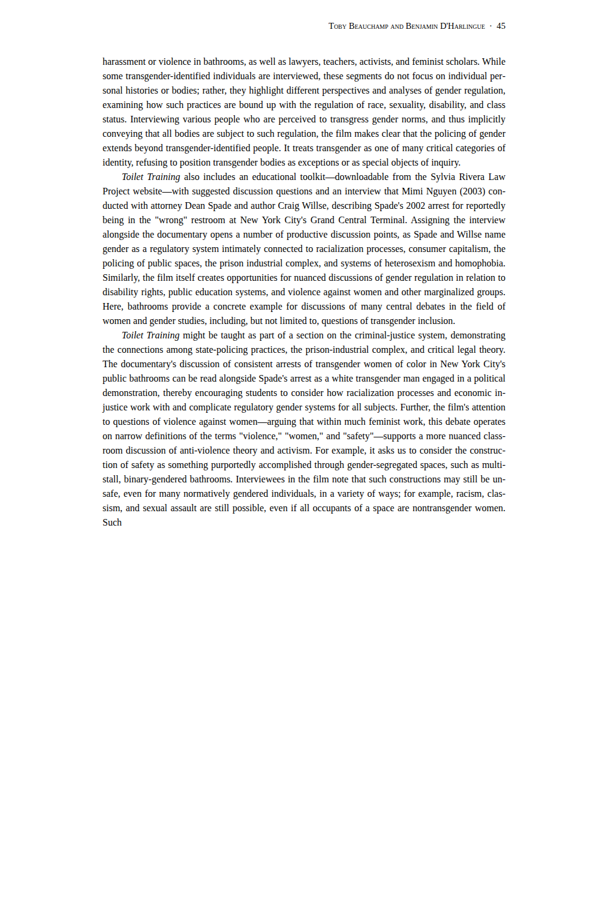Toby Beauchamp and Benjamin D'Harlingue · 45
harassment or violence in bathrooms, as well as lawyers, teachers, activists, and feminist scholars. While some transgender-identified individuals are interviewed, these segments do not focus on individual personal histories or bodies; rather, they highlight different perspectives and analyses of gender regulation, examining how such practices are bound up with the regulation of race, sexuality, disability, and class status. Interviewing various people who are perceived to transgress gender norms, and thus implicitly conveying that all bodies are subject to such regulation, the film makes clear that the policing of gender extends beyond transgender-identified people. It treats transgender as one of many critical categories of identity, refusing to position transgender bodies as exceptions or as special objects of inquiry.
Toilet Training also includes an educational toolkit—downloadable from the Sylvia Rivera Law Project website—with suggested discussion questions and an interview that Mimi Nguyen (2003) conducted with attorney Dean Spade and author Craig Willse, describing Spade's 2002 arrest for reportedly being in the "wrong" restroom at New York City's Grand Central Terminal. Assigning the interview alongside the documentary opens a number of productive discussion points, as Spade and Willse name gender as a regulatory system intimately connected to racialization processes, consumer capitalism, the policing of public spaces, the prison industrial complex, and systems of heterosexism and homophobia. Similarly, the film itself creates opportunities for nuanced discussions of gender regulation in relation to disability rights, public education systems, and violence against women and other marginalized groups. Here, bathrooms provide a concrete example for discussions of many central debates in the field of women and gender studies, including, but not limited to, questions of transgender inclusion.
Toilet Training might be taught as part of a section on the criminal-justice system, demonstrating the connections among state-policing practices, the prison-industrial complex, and critical legal theory. The documentary's discussion of consistent arrests of transgender women of color in New York City's public bathrooms can be read alongside Spade's arrest as a white transgender man engaged in a political demonstration, thereby encouraging students to consider how racialization processes and economic injustice work with and complicate regulatory gender systems for all subjects. Further, the film's attention to questions of violence against women—arguing that within much feminist work, this debate operates on narrow definitions of the terms "violence," "women," and "safety"—supports a more nuanced classroom discussion of anti-violence theory and activism. For example, it asks us to consider the construction of safety as something purportedly accomplished through gender-segregated spaces, such as multi-stall, binary-gendered bathrooms. Interviewees in the film note that such constructions may still be unsafe, even for many normatively gendered individuals, in a variety of ways; for example, racism, classism, and sexual assault are still possible, even if all occupants of a space are nontransgender women. Such